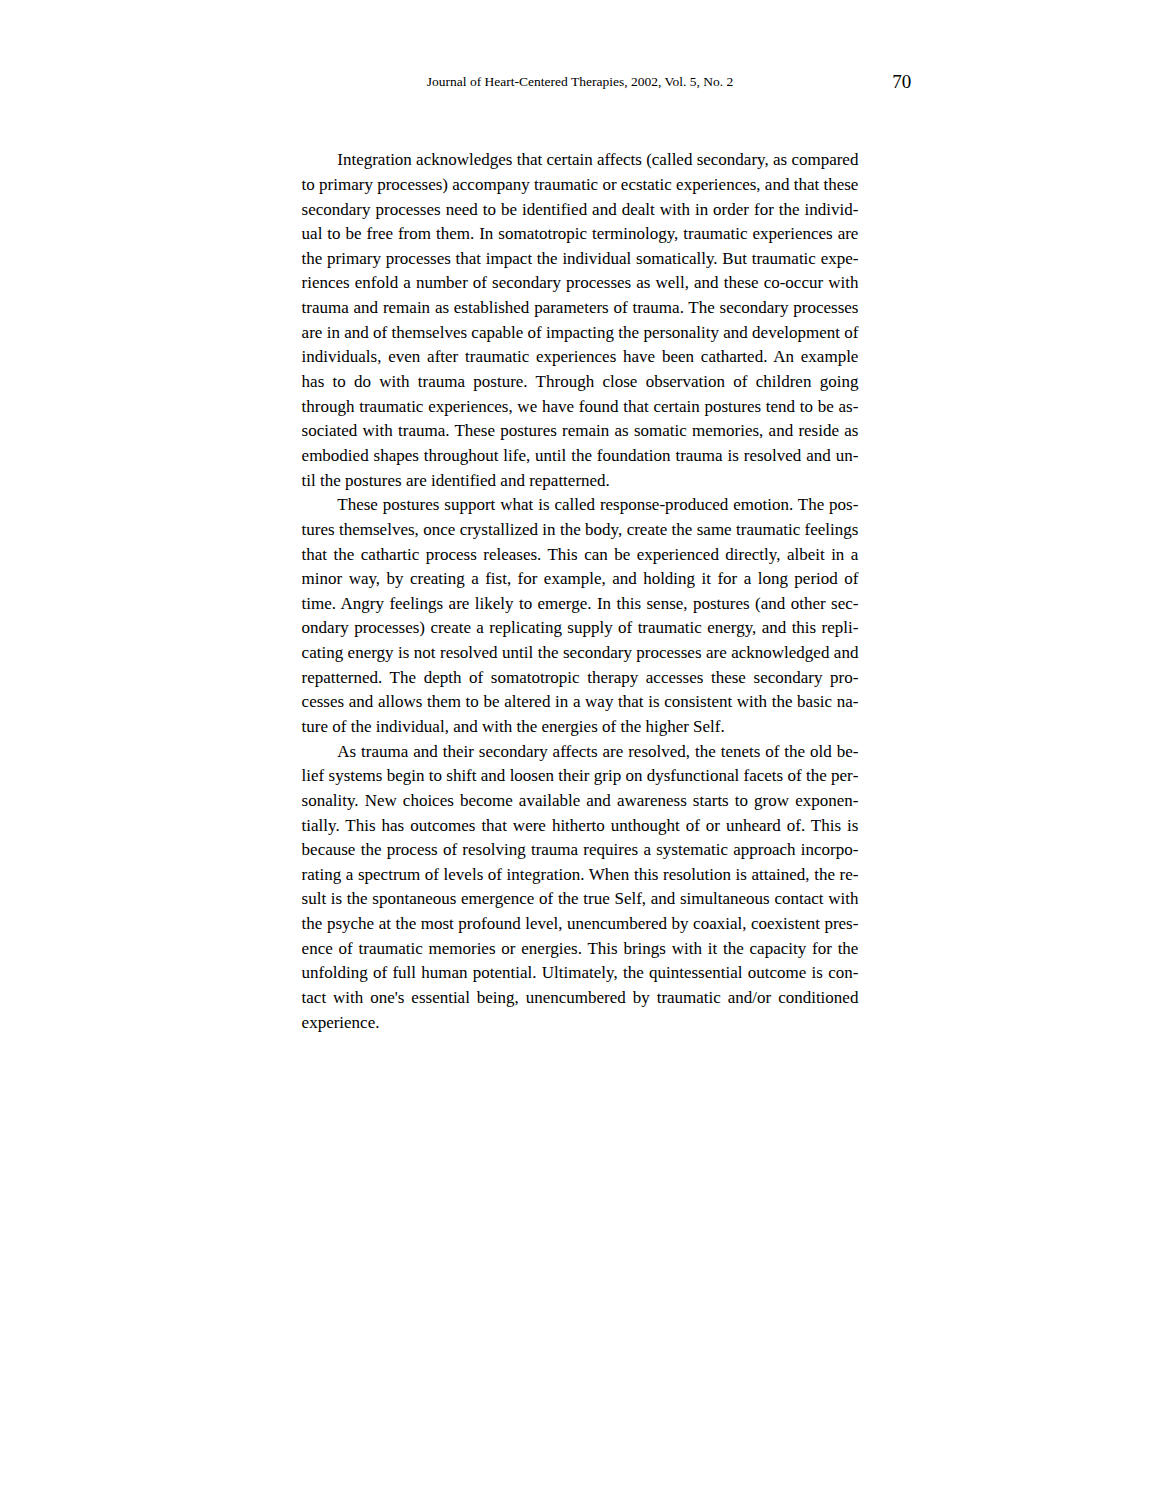Journal of Heart-Centered Therapies, 2002, Vol. 5, No. 2 70
Integration acknowledges that certain affects (called secondary, as compared to primary processes) accompany traumatic or ecstatic experiences, and that these secondary processes need to be identified and dealt with in order for the individual to be free from them. In somatotropic terminology, traumatic experiences are the primary processes that impact the individual somatically. But traumatic experiences enfold a number of secondary processes as well, and these co-occur with trauma and remain as established parameters of trauma. The secondary processes are in and of themselves capable of impacting the personality and development of individuals, even after traumatic experiences have been catharted. An example has to do with trauma posture. Through close observation of children going through traumatic experiences, we have found that certain postures tend to be associated with trauma. These postures remain as somatic memories, and reside as embodied shapes throughout life, until the foundation trauma is resolved and until the postures are identified and repatterned.
These postures support what is called response-produced emotion. The postures themselves, once crystallized in the body, create the same traumatic feelings that the cathartic process releases. This can be experienced directly, albeit in a minor way, by creating a fist, for example, and holding it for a long period of time. Angry feelings are likely to emerge. In this sense, postures (and other secondary processes) create a replicating supply of traumatic energy, and this replicating energy is not resolved until the secondary processes are acknowledged and repatterned. The depth of somatotropic therapy accesses these secondary processes and allows them to be altered in a way that is consistent with the basic nature of the individual, and with the energies of the higher Self.
As trauma and their secondary affects are resolved, the tenets of the old belief systems begin to shift and loosen their grip on dysfunctional facets of the personality. New choices become available and awareness starts to grow exponentially. This has outcomes that were hitherto unthought of or unheard of. This is because the process of resolving trauma requires a systematic approach incorporating a spectrum of levels of integration. When this resolution is attained, the result is the spontaneous emergence of the true Self, and simultaneous contact with the psyche at the most profound level, unencumbered by coaxial, coexistent presence of traumatic memories or energies. This brings with it the capacity for the unfolding of full human potential. Ultimately, the quintessential outcome is contact with one's essential being, unencumbered by traumatic and/or conditioned experience.